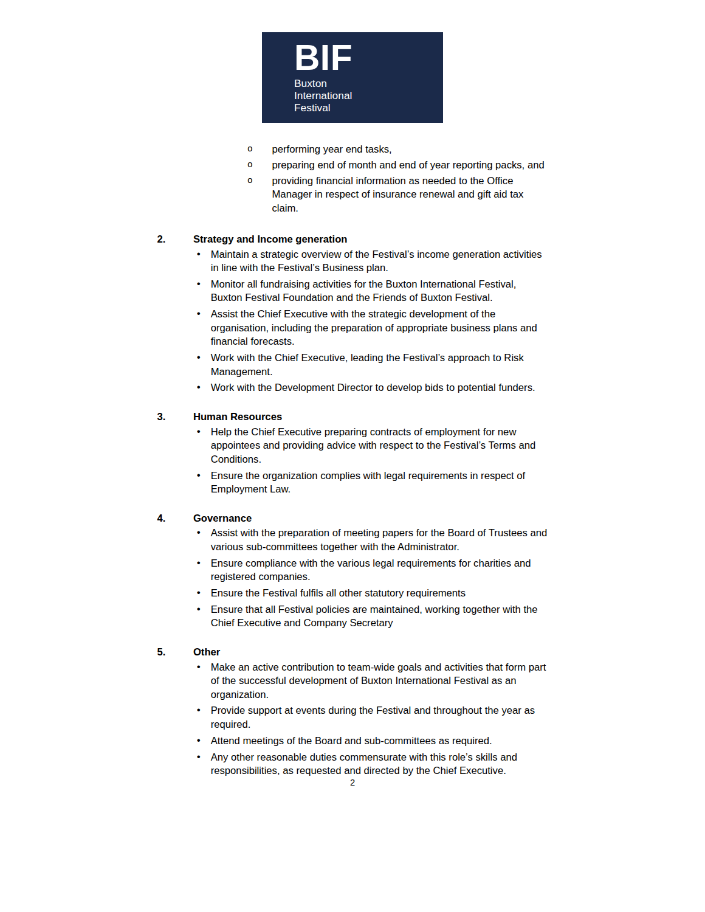BIF
Buxton
International
Festival
performing year end tasks,
preparing end of month and end of year reporting packs, and
providing financial information as needed to the Office Manager in respect of insurance renewal and gift aid tax claim.
2.
Strategy and Income generation
Maintain a strategic overview of the Festival’s income generation activities in line with the Festival’s Business plan.
Monitor all fundraising activities for the Buxton International Festival, Buxton Festival Foundation and the Friends of Buxton Festival.
Assist the Chief Executive with the strategic development of the organisation, including the preparation of appropriate business plans and financial forecasts.
Work with the Chief Executive, leading the Festival’s approach to Risk Management.
Work with the Development Director to develop bids to potential funders.
3.
Human Resources
Help the Chief Executive preparing contracts of employment for new appointees and providing advice with respect to the Festival’s Terms and Conditions.
Ensure the organization complies with legal requirements in respect of Employment Law.
4.
Governance
Assist with the preparation of meeting papers for the Board of Trustees and various sub-committees together with the Administrator.
Ensure compliance with the various legal requirements for charities and registered companies.
Ensure the Festival fulfils all other statutory requirements
Ensure that all Festival policies are maintained, working together with the Chief Executive and Company Secretary
5.
Other
Make an active contribution to team-wide goals and activities that form part of the successful development of Buxton International Festival as an organization.
Provide support at events during the Festival and throughout the year as required.
Attend meetings of the Board and sub-committees as required.
Any other reasonable duties commensurate with this role’s skills and responsibilities, as requested and directed by the Chief Executive.
2